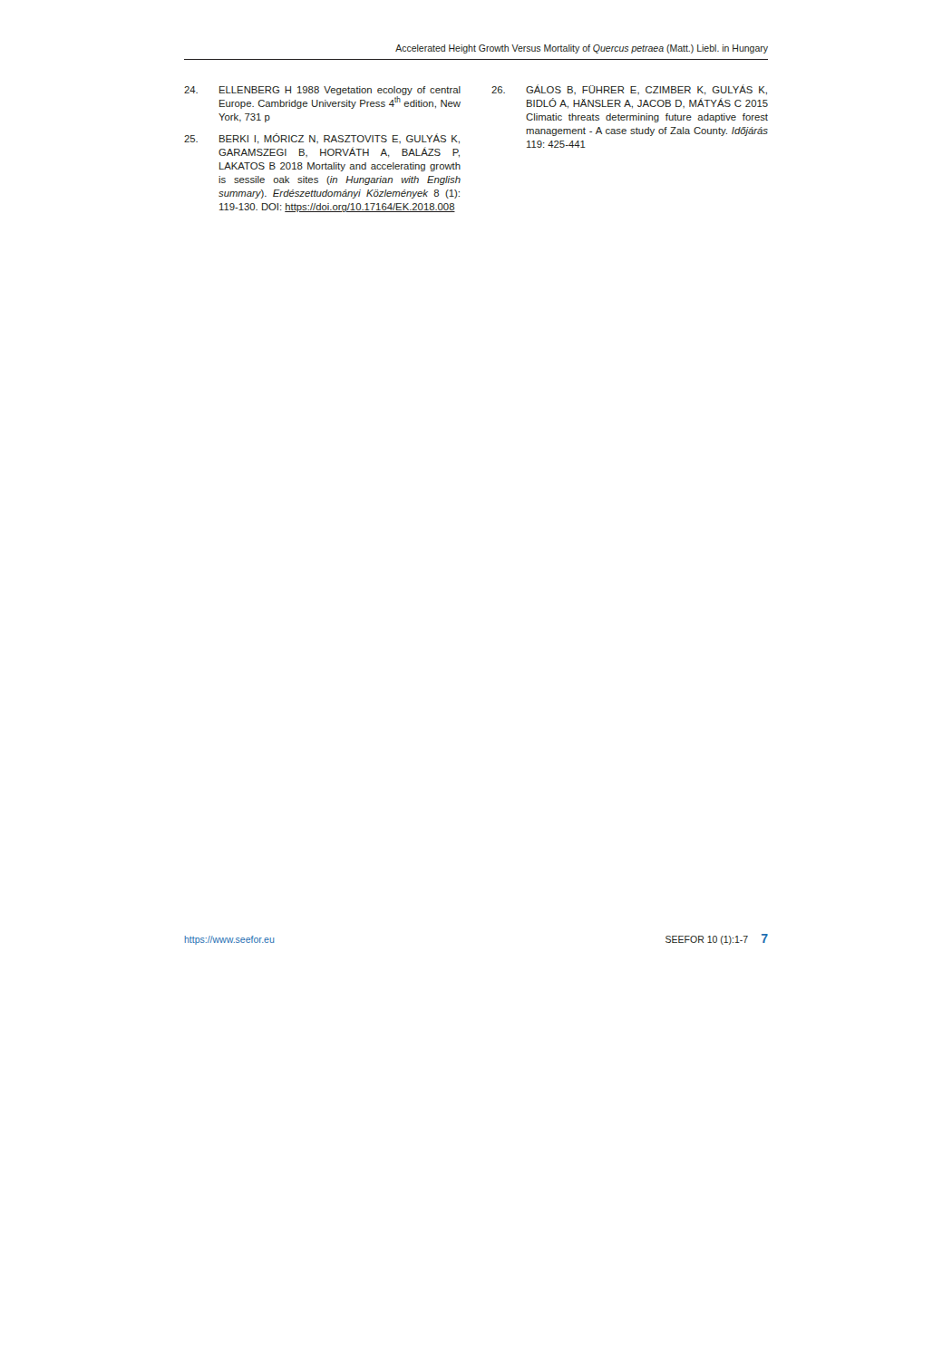Accelerated Height Growth Versus Mortality of Quercus petraea (Matt.) Liebl. in Hungary
24. ELLENBERG H 1988 Vegetation ecology of central Europe. Cambridge University Press 4th edition, New York, 731 p
25. BERKI I, MÓRICZ N, RASZTOVITS E, GULYÁS K, GARAMSZEGI B, HORVÁTH A, BALÁZS P, LAKATOS B 2018 Mortality and accelerating growth is sessile oak sites (in Hungarian with English summary). Erdészettudományi Közlemények 8 (1): 119-130. DOI: https://doi.org/10.17164/EK.2018.008
26. GÁLOS B, FÜHRER E, CZIMBER K, GULYÁS K, BIDLÓ A, HÄNSLER A, JACOB D, MÁTYÁS C 2015 Climatic threats determining future adaptive forest management - A case study of Zala County. Időjárás 119: 425-441
https://www.seefor.eu
SEEFOR 10 (1):1-7 7